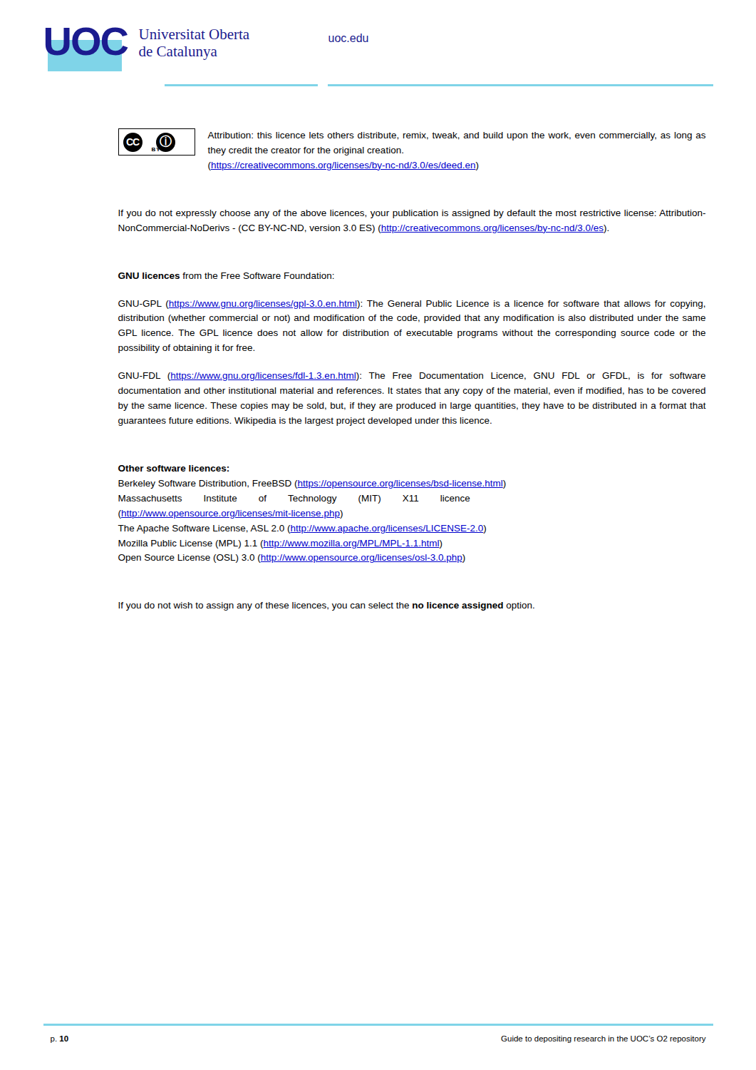UOC
Universitat Oberta
de Catalunya
uoc.edu
CC
ⓘ
BY
Attribution: this licence lets others distribute, remix, tweak, and build upon the work, even commercially, as long as they credit the creator for the original creation.
(https://creativecommons.org/licenses/by-nc-nd/3.0/es/deed.en)
If you do not expressly choose any of the above licences, your publication is assigned by default the most restrictive license: Attribution-NonCommercial-NoDerivs - (CC BY-NC-ND, version 3.0 ES) (http://creativecommons.org/licenses/by-nc-nd/3.0/es).
GNU licences from the Free Software Foundation:
GNU-GPL (https://www.gnu.org/licenses/gpl-3.0.en.html): The General Public Licence is a licence for software that allows for copying, distribution (whether commercial or not) and modification of the code, provided that any modification is also distributed under the same GPL licence. The GPL licence does not allow for distribution of executable programs without the corresponding source code or the possibility of obtaining it for free.
GNU-FDL (https://www.gnu.org/licenses/fdl-1.3.en.html): The Free Documentation Licence, GNU FDL or GFDL, is for software documentation and other institutional material and references. It states that any copy of the material, even if modified, has to be covered by the same licence. These copies may be sold, but, if they are produced in large quantities, they have to be distributed in a format that guarantees future editions. Wikipedia is the largest project developed under this licence.
Other software licences:
Berkeley Software Distribution, FreeBSD (https://opensource.org/licenses/bsd-license.html)
Massachusetts Institute of Technology (MIT) X11 licence
(http://www.opensource.org/licenses/mit-license.php)
The Apache Software License, ASL 2.0 (http://www.apache.org/licenses/LICENSE-2.0)
Mozilla Public License (MPL) 1.1 (http://www.mozilla.org/MPL/MPL-1.1.html)
Open Source License (OSL) 3.0 (http://www.opensource.org/licenses/osl-3.0.php)
If you do not wish to assign any of these licences, you can select the no licence assigned option.
p. 10 Guide to depositing research in the UOC’s O2 repository